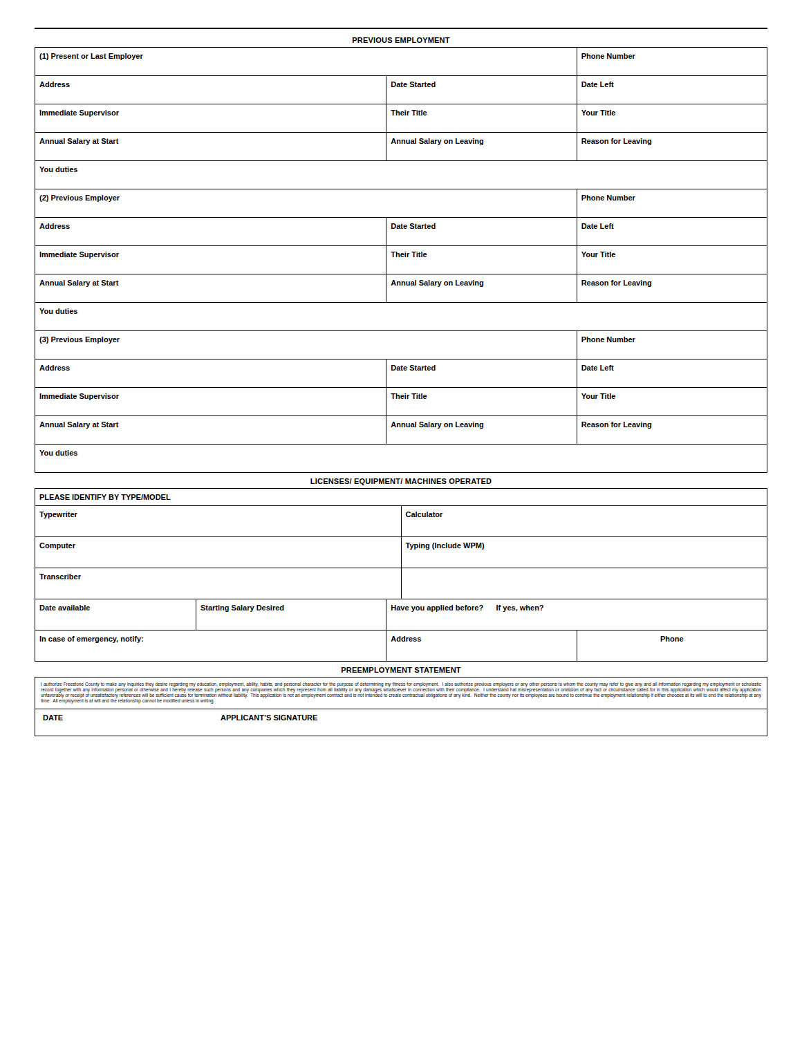PREVIOUS EMPLOYMENT
| (1) Present or Last Employer | Phone Number |
| Address | Date Started | Date Left |
| Immediate Supervisor | Their Title | Your Title |
| Annual Salary at Start | Annual Salary on Leaving | Reason for Leaving |
| You duties |
| (2) Previous Employer | Phone Number |
| Address | Date Started | Date Left |
| Immediate Supervisor | Their Title | Your Title |
| Annual Salary at Start | Annual Salary on Leaving | Reason for Leaving |
| You duties |
| (3) Previous Employer | Phone Number |
| Address | Date Started | Date Left |
| Immediate Supervisor | Their Title | Your Title |
| Annual Salary at Start | Annual Salary on Leaving | Reason for Leaving |
| You duties |
LICENSES/ EQUIPMENT/ MACHINES OPERATED
| PLEASE IDENTIFY BY TYPE/MODEL |
| Typewriter | Calculator |
| Computer | Typing (Include WPM) |
| Transcriber | |
| Date available | Starting Salary Desired | Have you applied before? If yes, when? |
| In case of emergency, notify: | Address | Phone |
PREEMPLOYMENT STATEMENT
I authorize Freestone County to make any inquiries they desire regarding my education, employment, ability, habits, and personal character for the purpose of determining my fitness for employment. I also authorize previous employers or any other persons to whom the county may refer to give any and all information regarding my employment or scholastic record together with any information personal or otherwise and I hereby release such persons and any companies which they represent from all liability or any damages whatsoever in connection with their compliance. I understand hat misrepresentation or omission of any fact or circumstance called for in this application which would affect my application unfavorably or receipt of unsatisfactory references will be sufficient cause for termination without liability. This application is not an employment contract and is not intended to create contractual obligations of any kind. Neither the county nor its employees are bound to continue the employment relationship if either chooses at its will to end the relationship at any time. All employment is at will and the relationship cannot be modified unless in writing.
DATEAPPLICANT’S SIGNATURE